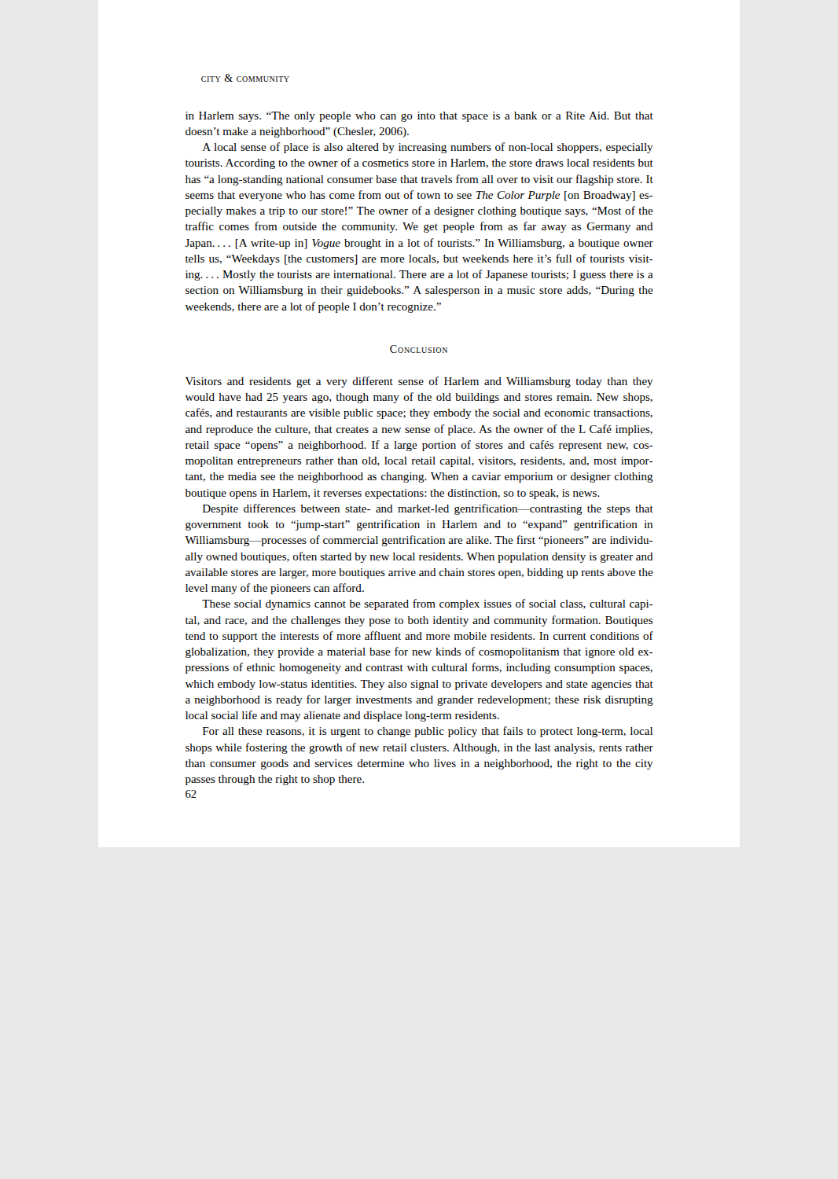city & community
in Harlem says. “The only people who can go into that space is a bank or a Rite Aid. But that doesn’t make a neighborhood” (Chesler, 2006).
A local sense of place is also altered by increasing numbers of non-local shoppers, especially tourists. According to the owner of a cosmetics store in Harlem, the store draws local residents but has “a long-standing national consumer base that travels from all over to visit our flagship store. It seems that everyone who has come from out of town to see The Color Purple [on Broadway] especially makes a trip to our store!” The owner of a designer clothing boutique says, “Most of the traffic comes from outside the community. We get people from as far away as Germany and Japan. . . . [A write-up in] Vogue brought in a lot of tourists.” In Williamsburg, a boutique owner tells us, “Weekdays [the customers] are more locals, but weekends here it’s full of tourists visiting. . . . Mostly the tourists are international. There are a lot of Japanese tourists; I guess there is a section on Williamsburg in their guidebooks.” A salesperson in a music store adds, “During the weekends, there are a lot of people I don’t recognize.”
Conclusion
Visitors and residents get a very different sense of Harlem and Williamsburg today than they would have had 25 years ago, though many of the old buildings and stores remain. New shops, cafés, and restaurants are visible public space; they embody the social and economic transactions, and reproduce the culture, that creates a new sense of place. As the owner of the L Café implies, retail space “opens” a neighborhood. If a large portion of stores and cafés represent new, cosmopolitan entrepreneurs rather than old, local retail capital, visitors, residents, and, most important, the media see the neighborhood as changing. When a caviar emporium or designer clothing boutique opens in Harlem, it reverses expectations: the distinction, so to speak, is news.
Despite differences between state- and market-led gentrification—contrasting the steps that government took to “jump-start” gentrification in Harlem and to “expand” gentrification in Williamsburg—processes of commercial gentrification are alike. The first “pioneers” are individually owned boutiques, often started by new local residents. When population density is greater and available stores are larger, more boutiques arrive and chain stores open, bidding up rents above the level many of the pioneers can afford.
These social dynamics cannot be separated from complex issues of social class, cultural capital, and race, and the challenges they pose to both identity and community formation. Boutiques tend to support the interests of more affluent and more mobile residents. In current conditions of globalization, they provide a material base for new kinds of cosmopolitanism that ignore old expressions of ethnic homogeneity and contrast with cultural forms, including consumption spaces, which embody low-status identities. They also signal to private developers and state agencies that a neighborhood is ready for larger investments and grander redevelopment; these risk disrupting local social life and may alienate and displace long-term residents.
For all these reasons, it is urgent to change public policy that fails to protect long-term, local shops while fostering the growth of new retail clusters. Although, in the last analysis, rents rather than consumer goods and services determine who lives in a neighborhood, the right to the city passes through the right to shop there.
62